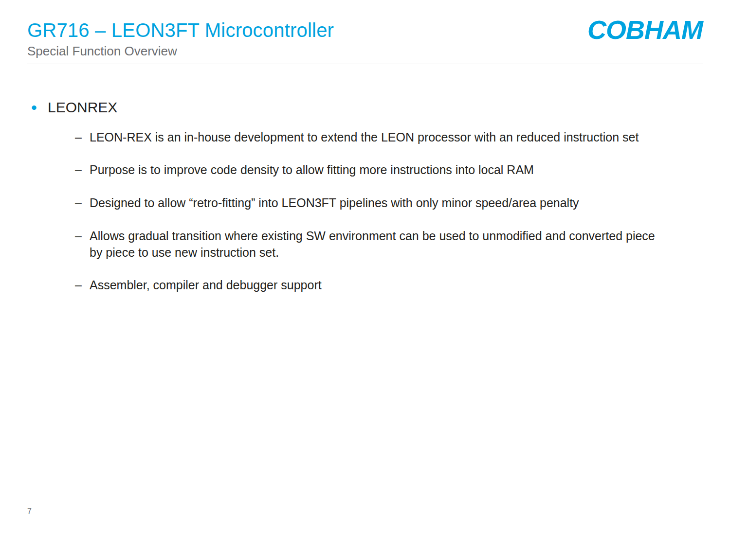COBHAM
GR716 – LEON3FT Microcontroller
Special Function Overview
LEONREX
LEON-REX is an in-house development to extend the LEON processor with an reduced instruction set
Purpose is to improve code density to allow fitting more instructions into local RAM
Designed to allow “retro-fitting” into LEON3FT pipelines with only minor speed/area penalty
Allows gradual transition where existing SW environment can be used to unmodified and converted piece by piece to use new instruction set.
Assembler, compiler and debugger support
7